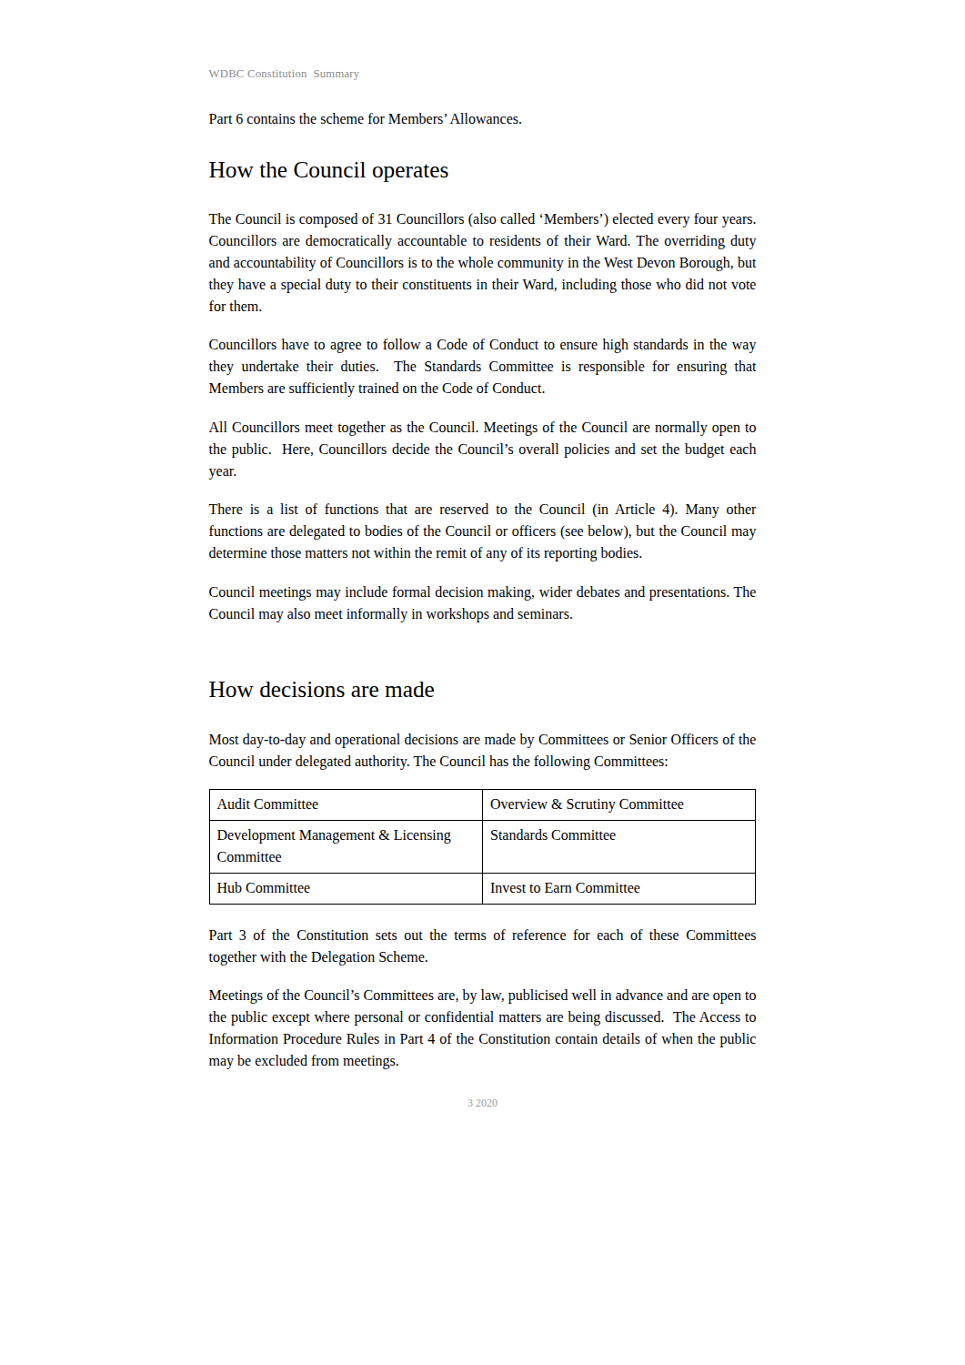WDBC Constitution Summary
Part 6 contains the scheme for Members’ Allowances.
How the Council operates
The Council is composed of 31 Councillors (also called ‘Members’) elected every four years. Councillors are democratically accountable to residents of their Ward. The overriding duty and accountability of Councillors is to the whole community in the West Devon Borough, but they have a special duty to their constituents in their Ward, including those who did not vote for them.
Councillors have to agree to follow a Code of Conduct to ensure high standards in the way they undertake their duties. The Standards Committee is responsible for ensuring that Members are sufficiently trained on the Code of Conduct.
All Councillors meet together as the Council. Meetings of the Council are normally open to the public. Here, Councillors decide the Council’s overall policies and set the budget each year.
There is a list of functions that are reserved to the Council (in Article 4). Many other functions are delegated to bodies of the Council or officers (see below), but the Council may determine those matters not within the remit of any of its reporting bodies.
Council meetings may include formal decision making, wider debates and presentations. The Council may also meet informally in workshops and seminars.
How decisions are made
Most day-to-day and operational decisions are made by Committees or Senior Officers of the Council under delegated authority. The Council has the following Committees:
| Audit Committee | Overview & Scrutiny Committee |
| Development Management & Licensing Committee | Standards Committee |
| Hub Committee | Invest to Earn Committee |
Part 3 of the Constitution sets out the terms of reference for each of these Committees together with the Delegation Scheme.
Meetings of the Council’s Committees are, by law, publicised well in advance and are open to the public except where personal or confidential matters are being discussed. The Access to Information Procedure Rules in Part 4 of the Constitution contain details of when the public may be excluded from meetings.
3 2020